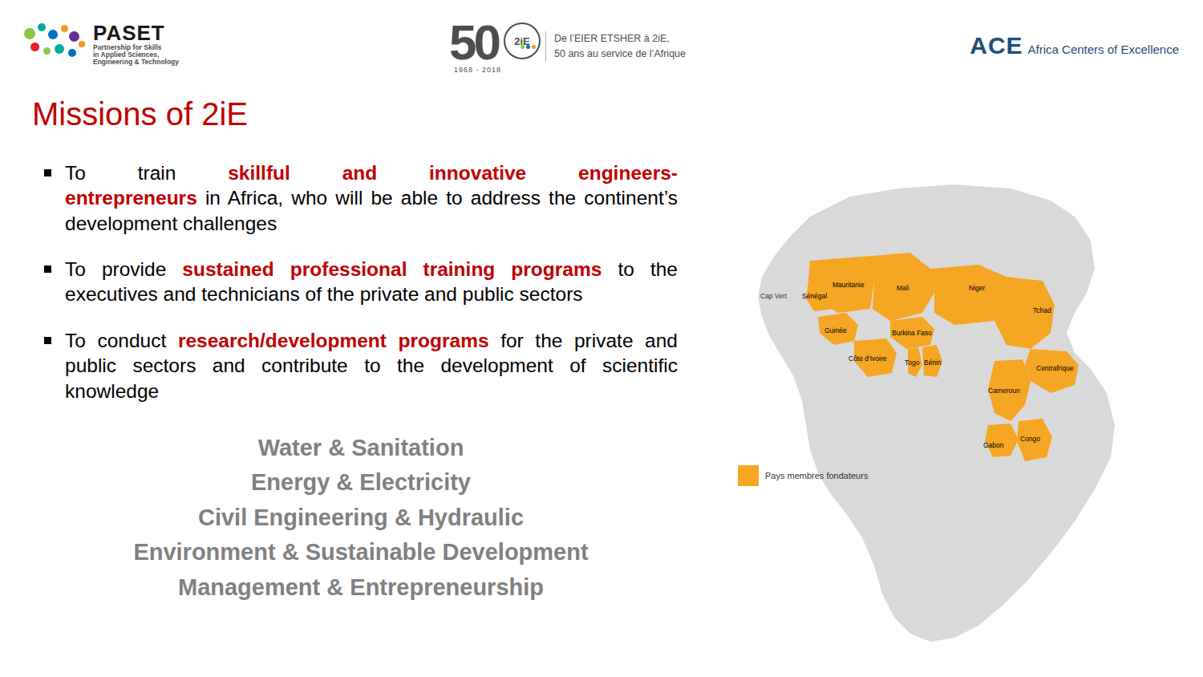PASET
Partnership for Skills
in Applied Sciences,
Engineering & Technology
50
2iE
1968 - 2018
De l’EIER ETSHER à 2iE,
50 ans au service de l’Afrique
ACE Africa Centers of Excellence
Missions of 2iE
To train skillful and innovative engineers- entrepreneurs in Africa, who will be able to address the continent’s development challenges
To provide sustained professional training programs to the executives and technicians of the private and public sectors
To conduct research/development programs for the private and public sectors and contribute to the development of scientific knowledge
Water & Sanitation
Energy & Electricity
Civil Engineering & Hydraulic
Environment & Sustainable Development
Management & Entrepreneurship
Mauritanie Mali Niger Tchad Sénégal Guinée Burkina Faso Côte d'Ivoire Togo Bénin Centrafrique Cameroun Gabon Congo Cap Vert
Pays membres fondateurs